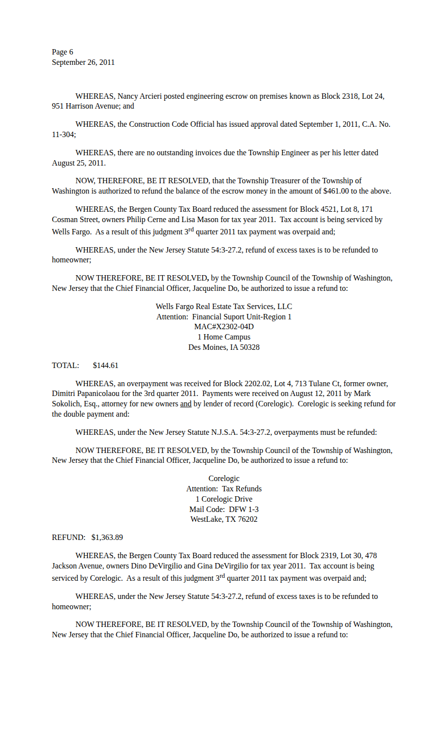Page 6
September 26, 2011
WHEREAS, Nancy Arcieri posted engineering escrow on premises known as Block 2318, Lot 24, 951 Harrison Avenue; and
WHEREAS, the Construction Code Official has issued approval dated September 1, 2011, C.A. No. 11-304;
WHEREAS, there are no outstanding invoices due the Township Engineer as per his letter dated August 25, 2011.
NOW, THEREFORE, BE IT RESOLVED, that the Township Treasurer of the Township of Washington is authorized to refund the balance of the escrow money in the amount of $461.00 to the above.
WHEREAS, the Bergen County Tax Board reduced the assessment for Block 4521, Lot 8, 171 Cosman Street, owners Philip Cerne and Lisa Mason for tax year 2011. Tax account is being serviced by Wells Fargo. As a result of this judgment 3rd quarter 2011 tax payment was overpaid and;
WHEREAS, under the New Jersey Statute 54:3-27.2, refund of excess taxes is to be refunded to homeowner;
NOW THEREFORE, BE IT RESOLVED, by the Township Council of the Township of Washington, New Jersey that the Chief Financial Officer, Jacqueline Do, be authorized to issue a refund to:
Wells Fargo Real Estate Tax Services, LLC
Attention: Financial Suport Unit-Region 1
MAC#X2302-04D
1 Home Campus
Des Moines, IA 50328
TOTAL: $144.61
WHEREAS, an overpayment was received for Block 2202.02, Lot 4, 713 Tulane Ct, former owner, Dimitri Papanicolaou for the 3rd quarter 2011. Payments were received on August 12, 2011 by Mark Sokolich, Esq., attorney for new owners and by lender of record (Corelogic). Corelogic is seeking refund for the double payment and:
WHEREAS, under the New Jersey Statute N.J.S.A. 54:3-27.2, overpayments must be refunded:
NOW THEREFORE, BE IT RESOLVED, by the Township Council of the Township of Washington, New Jersey that the Chief Financial Officer, Jacqueline Do, be authorized to issue a refund to:
Corelogic
Attention: Tax Refunds
1 Corelogic Drive
Mail Code: DFW 1-3
WestLake, TX 76202
REFUND: $1,363.89
WHEREAS, the Bergen County Tax Board reduced the assessment for Block 2319, Lot 30, 478 Jackson Avenue, owners Dino DeVirgilio and Gina DeVirgilio for tax year 2011. Tax account is being serviced by Corelogic. As a result of this judgment 3rd quarter 2011 tax payment was overpaid and;
WHEREAS, under the New Jersey Statute 54:3-27.2, refund of excess taxes is to be refunded to homeowner;
NOW THEREFORE, BE IT RESOLVED, by the Township Council of the Township of Washington, New Jersey that the Chief Financial Officer, Jacqueline Do, be authorized to issue a refund to: